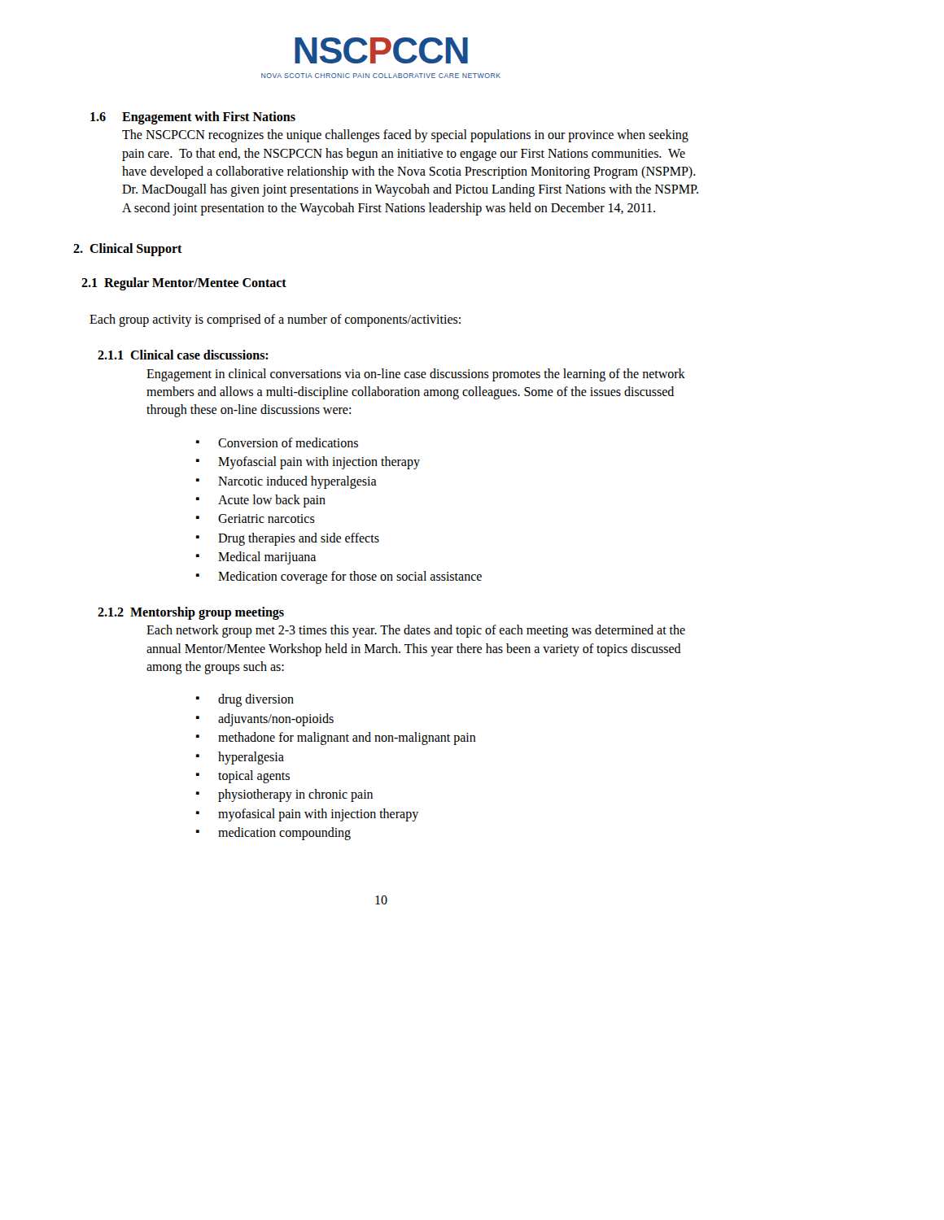NSCPCCN
NOVA SCOTIA CHRONIC PAIN COLLABORATIVE CARE NETWORK
1.6 Engagement with First Nations
The NSCPCCN recognizes the unique challenges faced by special populations in our province when seeking pain care. To that end, the NSCPCCN has begun an initiative to engage our First Nations communities. We have developed a collaborative relationship with the Nova Scotia Prescription Monitoring Program (NSPMP). Dr. MacDougall has given joint presentations in Waycobah and Pictou Landing First Nations with the NSPMP. A second joint presentation to the Waycobah First Nations leadership was held on December 14, 2011.
2. Clinical Support
2.1 Regular Mentor/Mentee Contact
Each group activity is comprised of a number of components/activities:
2.1.1 Clinical case discussions:
Engagement in clinical conversations via on-line case discussions promotes the learning of the network members and allows a multi-discipline collaboration among colleagues. Some of the issues discussed through these on-line discussions were:
Conversion of medications
Myofascial pain with injection therapy
Narcotic induced hyperalgesia
Acute low back pain
Geriatric narcotics
Drug therapies and side effects
Medical marijuana
Medication coverage for those on social assistance
2.1.2 Mentorship group meetings
Each network group met 2-3 times this year. The dates and topic of each meeting was determined at the annual Mentor/Mentee Workshop held in March. This year there has been a variety of topics discussed among the groups such as:
drug diversion
adjuvants/non-opioids
methadone for malignant and non-malignant pain
hyperalgesia
topical agents
physiotherapy in chronic pain
myofasical pain with injection therapy
medication compounding
10